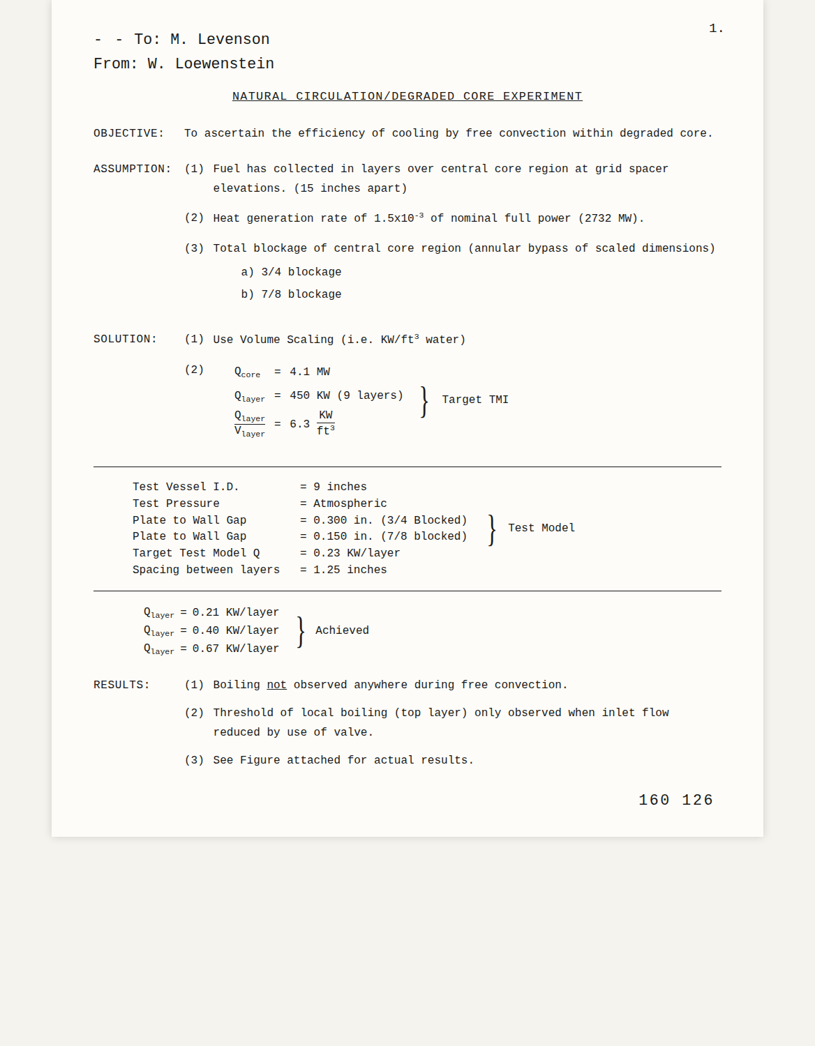1.
- - To: M. Levenson From: W. Loewenstein
NATURAL CIRCULATION/DEGRADED CORE EXPERIMENT
OBJECTIVE:
To ascertain the efficiency of cooling by free convection within degraded core.
ASSUMPTION:
(1) Fuel has collected in layers over central core region at grid spacer elevations. (15 inches apart)
(2) Heat generation rate of 1.5x10-3 of nominal full power (2732 MW).
(3) Total blockage of central core region (annular bypass of scaled dimensions)
a) 3/4 blockage
b) 7/8 blockage
SOLUTION:
(1) Use Volume Scaling (i.e. KW/ft3 water)
(2)
| Q core | = | 4.1 MW | } | Target TMI |
| Q layer | = | 450 KW (9 layers) |
| Q layer V layer | = | 6.3 KW ft 3 |
| Test Vessel I.D. | = 9 inches | } | Test Model |
| Test Pressure | = Atmospheric |
| Plate to Wall Gap | = 0.300 in. (3/4 Blocked) |
| Plate to Wall Gap | = 0.150 in. (7/8 blocked) |
| Target Test Model Q | = 0.23 KW/layer |
| Spacing between layers | = 1.25 inches |
| Q layer | = | 0.21 KW/layer | } | Achieved |
| Q layer | = | 0.40 KW/layer |
| Q layer | = | 0.67 KW/layer |
RESULTS:
(1) Boiling not observed anywhere during free convection.
(2) Threshold of local boiling (top layer) only observed when inlet flow reduced by use of valve.
(3) See Figure attached for actual results.
160 126